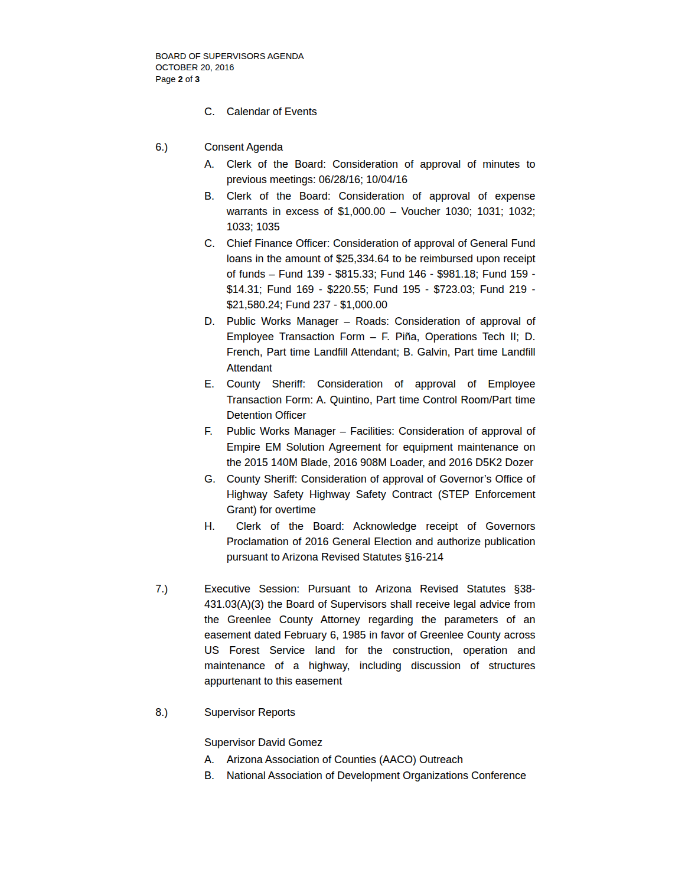BOARD OF SUPERVISORS AGENDA
OCTOBER 20, 2016
Page 2 of 3
C. Calendar of Events
6.)
Consent Agenda
A. Clerk of the Board: Consideration of approval of minutes to previous meetings: 06/28/16; 10/04/16
B. Clerk of the Board: Consideration of approval of expense warrants in excess of $1,000.00 – Voucher 1030; 1031; 1032; 1033; 1035
C. Chief Finance Officer: Consideration of approval of General Fund loans in the amount of $25,334.64 to be reimbursed upon receipt of funds – Fund 139 - $815.33; Fund 146 - $981.18; Fund 159 - $14.31; Fund 169 - $220.55; Fund 195 - $723.03; Fund 219 - $21,580.24; Fund 237 - $1,000.00
D. Public Works Manager – Roads: Consideration of approval of Employee Transaction Form – F. Piña, Operations Tech II; D. French, Part time Landfill Attendant; B. Galvin, Part time Landfill Attendant
E. County Sheriff: Consideration of approval of Employee Transaction Form: A. Quintino, Part time Control Room/Part time Detention Officer
F. Public Works Manager – Facilities: Consideration of approval of Empire EM Solution Agreement for equipment maintenance on the 2015 140M Blade, 2016 908M Loader, and 2016 D5K2 Dozer
G. County Sheriff: Consideration of approval of Governor’s Office of Highway Safety Highway Safety Contract (STEP Enforcement Grant) for overtime
H. Clerk of the Board: Acknowledge receipt of Governors Proclamation of 2016 General Election and authorize publication pursuant to Arizona Revised Statutes §16-214
7.)
Executive Session: Pursuant to Arizona Revised Statutes §38-431.03(A)(3) the Board of Supervisors shall receive legal advice from the Greenlee County Attorney regarding the parameters of an easement dated February 6, 1985 in favor of Greenlee County across US Forest Service land for the construction, operation and maintenance of a highway, including discussion of structures appurtenant to this easement
8.)
Supervisor Reports
Supervisor David Gomez
A. Arizona Association of Counties (AACO) Outreach
B. National Association of Development Organizations Conference